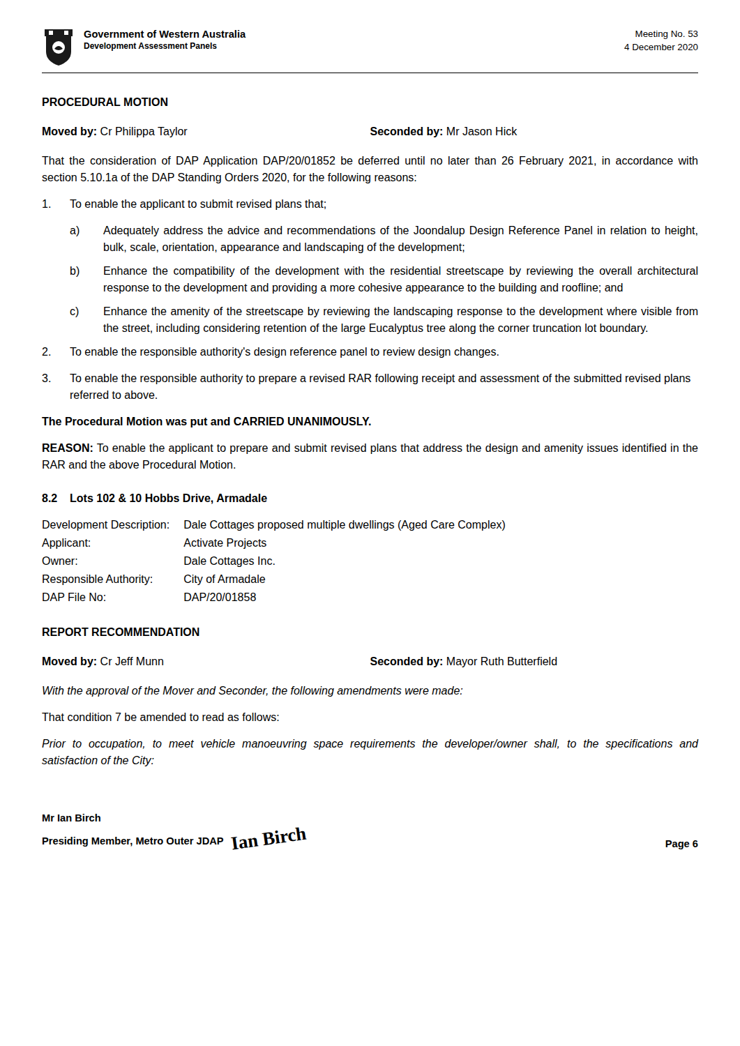Government of Western Australia
Development Assessment Panels
Meeting No. 53
4 December 2020
PROCEDURAL MOTION
Moved by: Cr Philippa Taylor
Seconded by: Mr Jason Hick
That the consideration of DAP Application DAP/20/01852 be deferred until no later than 26 February 2021, in accordance with section 5.10.1a of the DAP Standing Orders 2020, for the following reasons:
1.
To enable the applicant to submit revised plans that;
a)
Adequately address the advice and recommendations of the Joondalup Design Reference Panel in relation to height, bulk, scale, orientation, appearance and landscaping of the development;
b)
Enhance the compatibility of the development with the residential streetscape by reviewing the overall architectural response to the development and providing a more cohesive appearance to the building and roofline; and
c)
Enhance the amenity of the streetscape by reviewing the landscaping response to the development where visible from the street, including considering retention of the large Eucalyptus tree along the corner truncation lot boundary.
2.
To enable the responsible authority's design reference panel to review design changes.
3.
To enable the responsible authority to prepare a revised RAR following receipt and assessment of the submitted revised plans referred to above.
The Procedural Motion was put and CARRIED UNANIMOUSLY.
REASON: To enable the applicant to prepare and submit revised plans that address the design and amenity issues identified in the RAR and the above Procedural Motion.
8.2 Lots 102 & 10 Hobbs Drive, Armadale
| Development Description: | Dale Cottages proposed multiple dwellings (Aged Care Complex) |
| Applicant: | Activate Projects |
| Owner: | Dale Cottages Inc. |
| Responsible Authority: | City of Armadale |
| DAP File No: | DAP/20/01858 |
REPORT RECOMMENDATION
Moved by: Cr Jeff Munn
Seconded by: Mayor Ruth Butterfield
With the approval of the Mover and Seconder, the following amendments were made:
That condition 7 be amended to read as follows:
Prior to occupation, to meet vehicle manoeuvring space requirements the developer/owner shall, to the specifications and satisfaction of the City:
Mr Ian Birch
Presiding Member, Metro Outer JDAPIan Birch
Page 6